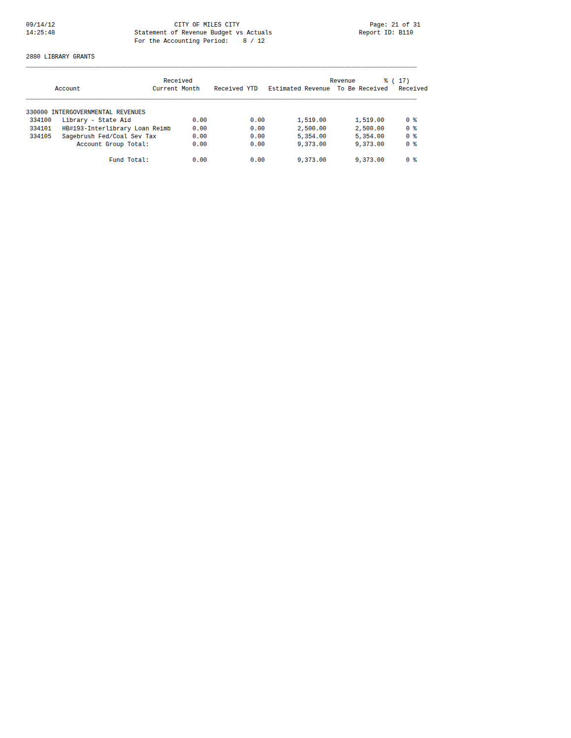09/14/12                                 CITY OF MILES CITY                                    Page: 21 of 31
14:25:48                      Statement of Revenue Budget vs Actuals                        Report ID: B110
                              For the Accounting Period:    8 / 12
2880 LIBRARY GRANTS
____________________________________________________________________________________________________________

                                      Received                                      Revenue        % ( 17)
        Account                    Current Month    Received YTD   Estimated Revenue  To Be Received   Received
____________________________________________________________________________________________________________

330000 INTERGOVERNMENTAL REVENUES
 334100   Library - State Aid                 0.00            0.00         1,519.00        1,519.00      0 %
 334101   HB#193-Interlibrary Loan Reimb      0.00            0.00         2,500.00        2,500.00      0 %
 334105   Sagebrush Fed/Coal Sev Tax          0.00            0.00         5,354.00        5,354.00      0 %
              Account Group Total:            0.00            0.00         9,373.00        9,373.00      0 %

                       Fund Total:            0.00            0.00         9,373.00        9,373.00      0 %